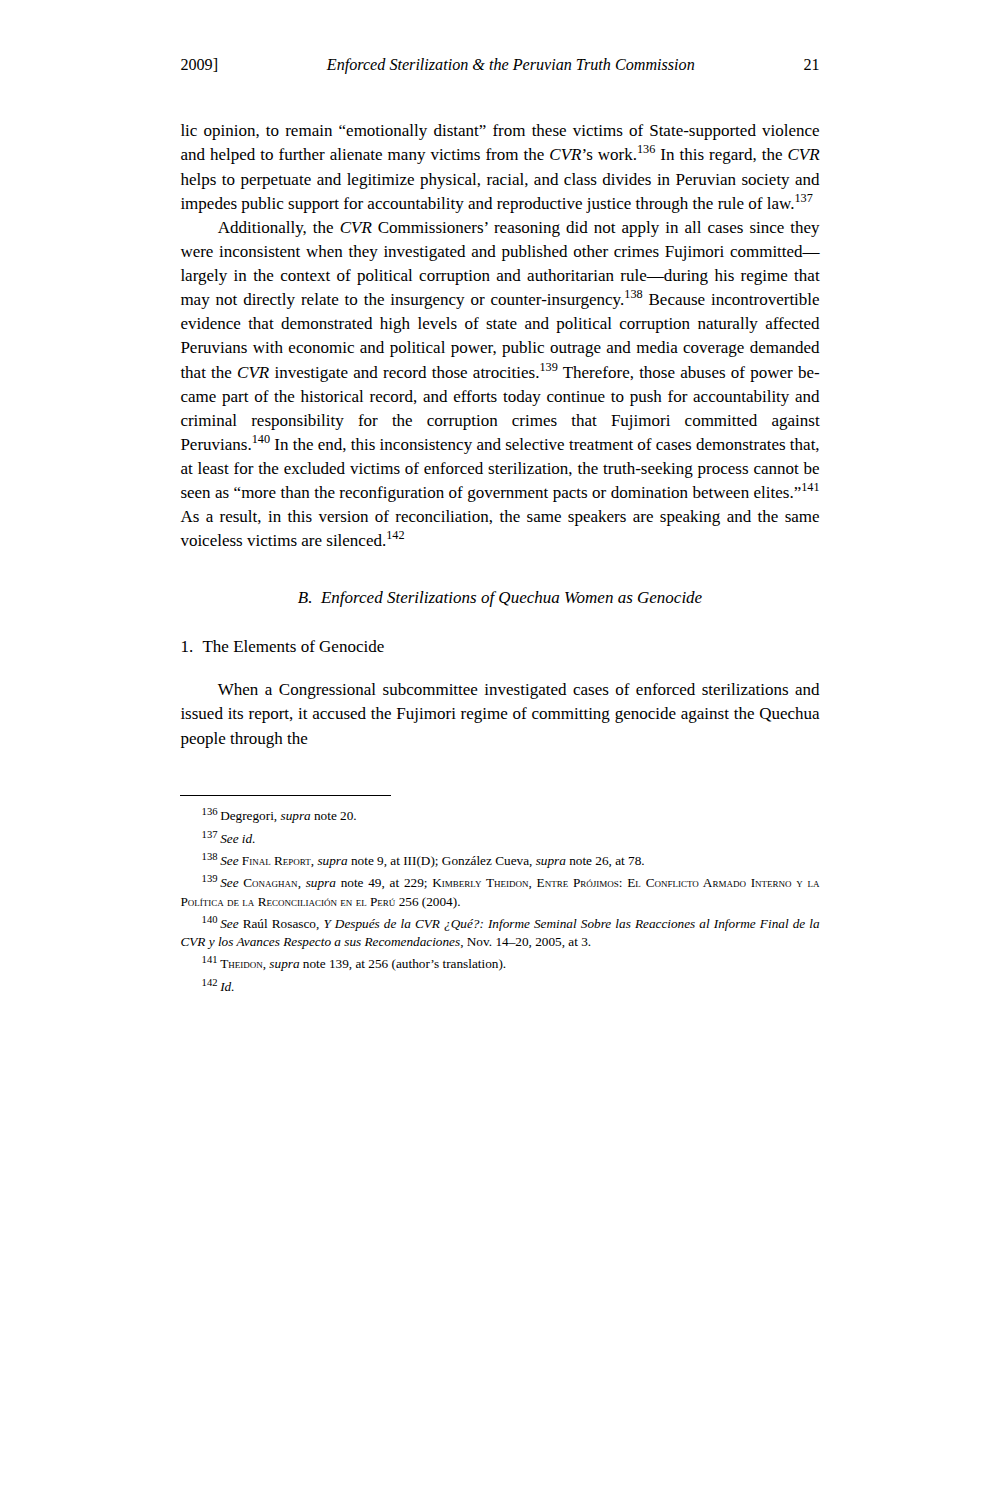2009] Enforced Sterilization & the Peruvian Truth Commission 21
lic opinion, to remain “emotionally distant” from these victims of State-supported violence and helped to further alienate many victims from the CVR’s work.136 In this regard, the CVR helps to perpetuate and legitimize physical, racial, and class divides in Peruvian society and impedes public support for accountability and reproductive justice through the rule of law.137
Additionally, the CVR Commissioners’ reasoning did not apply in all cases since they were inconsistent when they investigated and published other crimes Fujimori committed—largely in the context of political corruption and authoritarian rule—during his regime that may not directly relate to the insurgency or counter-insurgency.138 Because incontrovertible evidence that demonstrated high levels of state and political corruption naturally affected Peruvians with economic and political power, public outrage and media coverage demanded that the CVR investigate and record those atrocities.139 Therefore, those abuses of power became part of the historical record, and efforts today continue to push for accountability and criminal responsibility for the corruption crimes that Fujimori committed against Peruvians.140 In the end, this inconsistency and selective treatment of cases demonstrates that, at least for the excluded victims of enforced sterilization, the truth-seeking process cannot be seen as “more than the reconfiguration of government pacts or domination between elites.”141 As a result, in this version of reconciliation, the same speakers are speaking and the same voiceless victims are silenced.142
B. Enforced Sterilizations of Quechua Women as Genocide
1. The Elements of Genocide
When a Congressional subcommittee investigated cases of enforced sterilizations and issued its report, it accused the Fujimori regime of committing genocide against the Quechua people through the
136 Degregori, supra note 20.
137 See id.
138 See Final Report, supra note 9, at III(D); González Cueva, supra note 26, at 78.
139 See Conaghan, supra note 49, at 229; Kimberly Theidon, Entre Prójimos: El Conflicto Armado Interno y la Política de la Reconciliación en el Perú 256 (2004).
140 See Raúl Rosasco, Y Después de la CVR ¿Qué?: Informe Seminal Sobre las Reacciones al Informe Final de la CVR y los Avances Respecto a sus Recomendaciones, Nov. 14–20, 2005, at 3.
141 Theidon, supra note 139, at 256 (author’s translation).
142 Id.